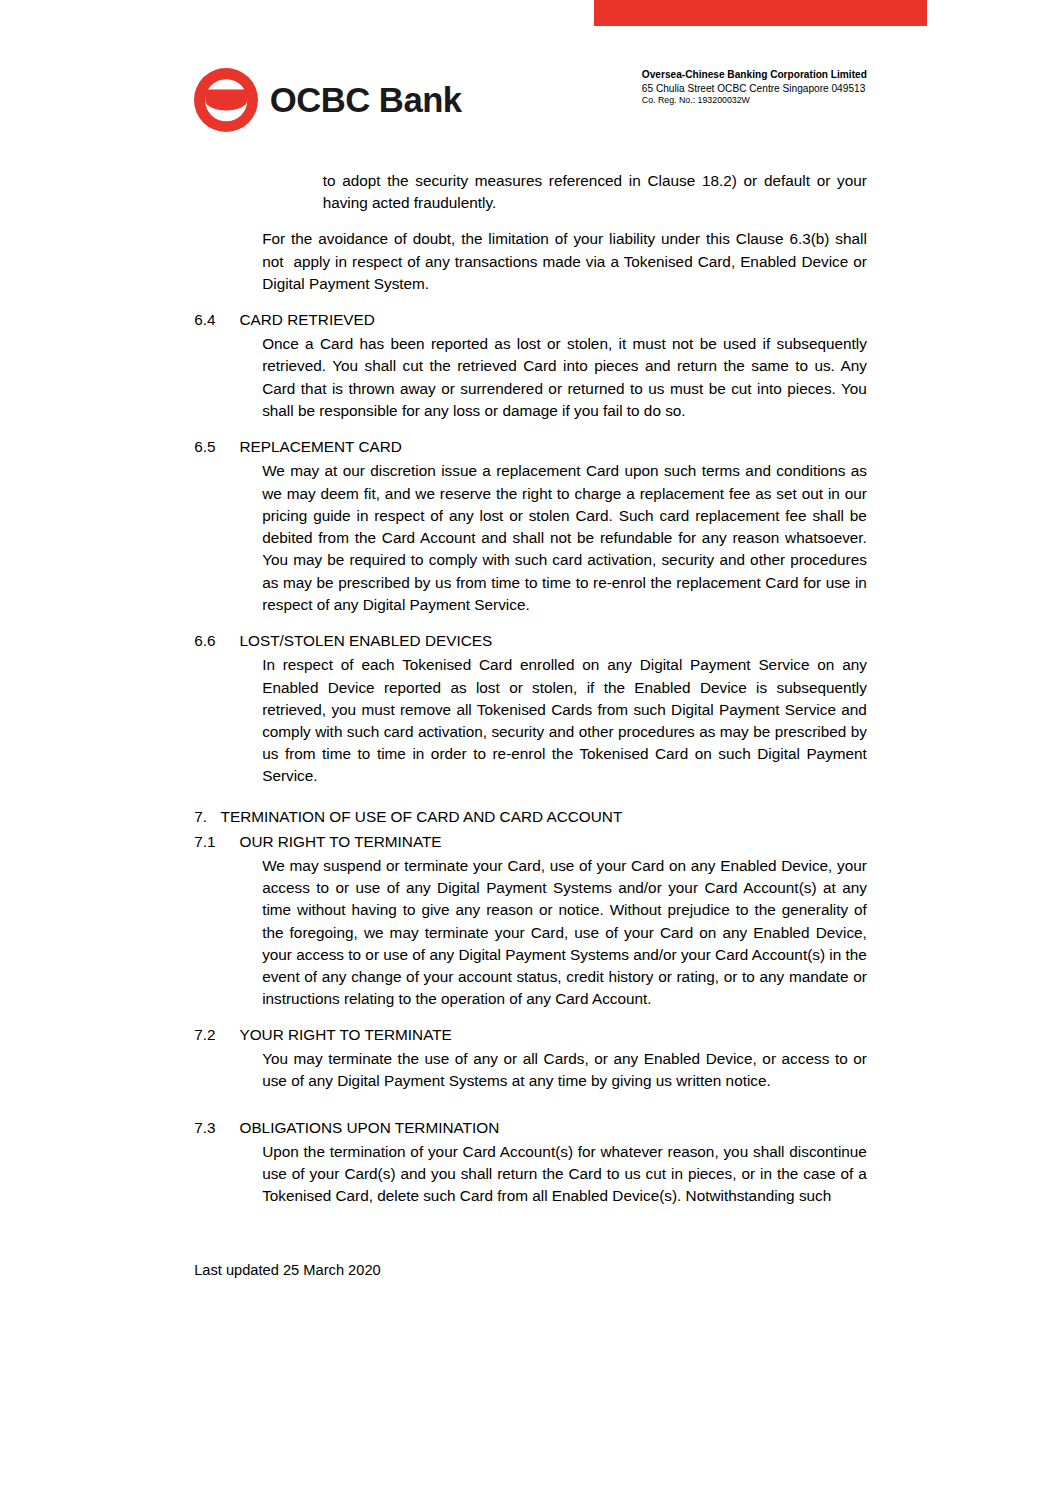OCBC Bank
Oversea-Chinese Banking Corporation Limited
65 Chulia Street OCBC Centre Singapore 049513
Co. Reg. No.: 193200032W
to adopt the security measures referenced in Clause 18.2) or default or your having acted fraudulently.
For the avoidance of doubt, the limitation of your liability under this Clause 6.3(b) shall not apply in respect of any transactions made via a Tokenised Card, Enabled Device or Digital Payment System.
6.4 CARD RETRIEVED
Once a Card has been reported as lost or stolen, it must not be used if subsequently retrieved. You shall cut the retrieved Card into pieces and return the same to us. Any Card that is thrown away or surrendered or returned to us must be cut into pieces. You shall be responsible for any loss or damage if you fail to do so.
6.5 REPLACEMENT CARD
We may at our discretion issue a replacement Card upon such terms and conditions as we may deem fit, and we reserve the right to charge a replacement fee as set out in our pricing guide in respect of any lost or stolen Card. Such card replacement fee shall be debited from the Card Account and shall not be refundable for any reason whatsoever. You may be required to comply with such card activation, security and other procedures as may be prescribed by us from time to time to re-enrol the replacement Card for use in respect of any Digital Payment Service.
6.6 LOST/STOLEN ENABLED DEVICES
In respect of each Tokenised Card enrolled on any Digital Payment Service on any Enabled Device reported as lost or stolen, if the Enabled Device is subsequently retrieved, you must remove all Tokenised Cards from such Digital Payment Service and comply with such card activation, security and other procedures as may be prescribed by us from time to time in order to re-enrol the Tokenised Card on such Digital Payment Service.
7. TERMINATION OF USE OF CARD AND CARD ACCOUNT
7.1 OUR RIGHT TO TERMINATE
We may suspend or terminate your Card, use of your Card on any Enabled Device, your access to or use of any Digital Payment Systems and/or your Card Account(s) at any time without having to give any reason or notice. Without prejudice to the generality of the foregoing, we may terminate your Card, use of your Card on any Enabled Device, your access to or use of any Digital Payment Systems and/or your Card Account(s) in the event of any change of your account status, credit history or rating, or to any mandate or instructions relating to the operation of any Card Account.
7.2 YOUR RIGHT TO TERMINATE
You may terminate the use of any or all Cards, or any Enabled Device, or access to or use of any Digital Payment Systems at any time by giving us written notice.
7.3 OBLIGATIONS UPON TERMINATION
Upon the termination of your Card Account(s) for whatever reason, you shall discontinue use of your Card(s) and you shall return the Card to us cut in pieces, or in the case of a Tokenised Card, delete such Card from all Enabled Device(s). Notwithstanding such
Last updated 25 March 2020